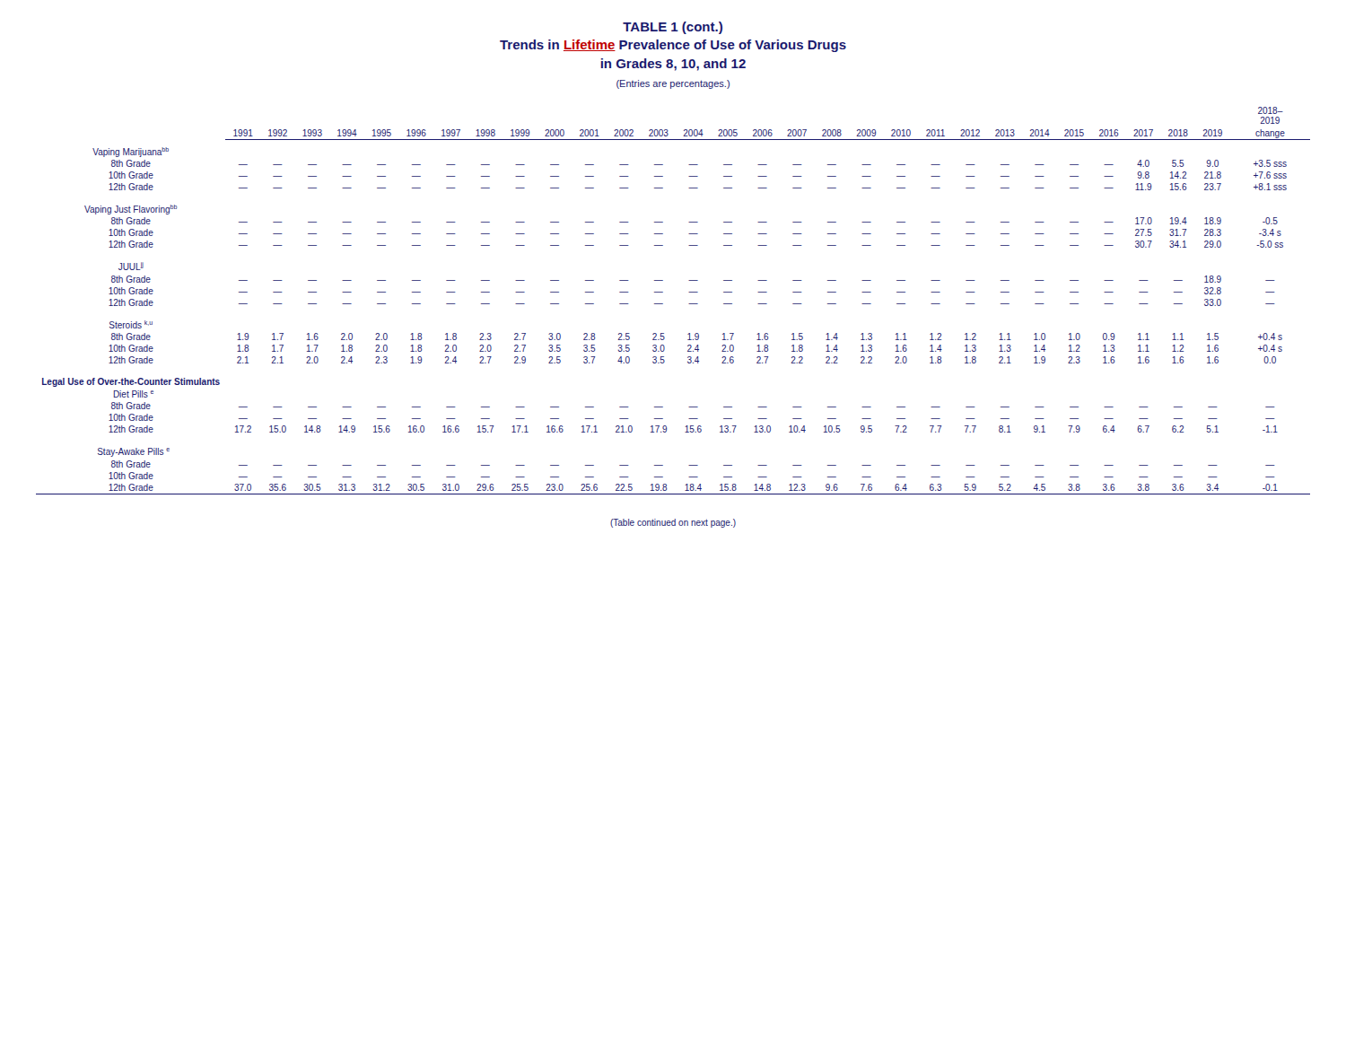TABLE 1 (cont.)
Trends in Lifetime Prevalence of Use of Various Drugs
in Grades 8, 10, and 12
(Entries are percentages.)
| | | 2018– 2019 |
| --- | --- | --- |
| | 1991 | 1992 | 1993 | 1994 | 1995 | 1996 | 1997 | 1998 | 1999 | 2000 | 2001 | 2002 | 2003 | 2004 | 2005 | 2006 | 2007 | 2008 | 2009 | 2010 | 2011 | 2012 | 2013 | 2014 | 2015 | 2016 | 2017 | 2018 | 2019 | change |
| Vaping Marijuana bb | |
| 8th Grade | — | — | — | — | — | — | — | — | — | — | — | — | — | — | — | — | — | — | — | — | — | — | — | — | — | — | 4.0 | 5.5 | 9.0 | +3.5 sss |
| 10th Grade | — | — | — | — | — | — | — | — | — | — | — | — | — | — | — | — | — | — | — | — | — | — | — | — | — | — | 9.8 | 14.2 | 21.8 | +7.6 sss |
| 12th Grade | — | — | — | — | — | — | — | — | — | — | — | — | — | — | — | — | — | — | — | — | — | — | — | — | — | — | 11.9 | 15.6 | 23.7 | +8.1 sss |
| Vaping Just Flavoring bb | |
| 8th Grade | — | — | — | — | — | — | — | — | — | — | — | — | — | — | — | — | — | — | — | — | — | — | — | — | — | — | 17.0 | 19.4 | 18.9 | -0.5 |
| 10th Grade | — | — | — | — | — | — | — | — | — | — | — | — | — | — | — | — | — | — | — | — | — | — | — | — | — | — | 27.5 | 31.7 | 28.3 | -3.4 s |
| 12th Grade | — | — | — | — | — | — | — | — | — | — | — | — | — | — | — | — | — | — | — | — | — | — | — | — | — | — | 30.7 | 34.1 | 29.0 | -5.0 ss |
| JUUL jj | |
| 8th Grade | — | — | — | — | — | — | — | — | — | — | — | — | — | — | — | — | — | — | — | — | — | — | — | — | — | — | — | — | 18.9 | — |
| 10th Grade | — | — | — | — | — | — | — | — | — | — | — | — | — | — | — | — | — | — | — | — | — | — | — | — | — | — | — | — | 32.8 | — |
| 12th Grade | — | — | — | — | — | — | — | — | — | — | — | — | — | — | — | — | — | — | — | — | — | — | — | — | — | — | — | — | 33.0 | — |
| Steroids k,u | |
| 8th Grade | 1.9 | 1.7 | 1.6 | 2.0 | 2.0 | 1.8 | 1.8 | 2.3 | 2.7 | 3.0 | 2.8 | 2.5 | 2.5 | 1.9 | 1.7 | 1.6 | 1.5 | 1.4 | 1.3 | 1.1 | 1.2 | 1.2 | 1.1 | 1.0 | 1.0 | 0.9 | 1.1 | 1.1 | 1.5 | +0.4 s |
| 10th Grade | 1.8 | 1.7 | 1.7 | 1.8 | 2.0 | 1.8 | 2.0 | 2.0 | 2.7 | 3.5 | 3.5 | 3.5 | 3.0 | 2.4 | 2.0 | 1.8 | 1.8 | 1.4 | 1.3 | 1.6 | 1.4 | 1.3 | 1.3 | 1.4 | 1.2 | 1.3 | 1.1 | 1.2 | 1.6 | +0.4 s |
| 12th Grade | 2.1 | 2.1 | 2.0 | 2.4 | 2.3 | 1.9 | 2.4 | 2.7 | 2.9 | 2.5 | 3.7 | 4.0 | 3.5 | 3.4 | 2.6 | 2.7 | 2.2 | 2.2 | 2.2 | 2.0 | 1.8 | 1.8 | 2.1 | 1.9 | 2.3 | 1.6 | 1.6 | 1.6 | 1.6 | 0.0 |
| Legal Use of Over-the-Counter Stimulants | |
| Diet Pills e | |
| 8th Grade | — | — | — | — | — | — | — | — | — | — | — | — | — | — | — | — | — | — | — | — | — | — | — | — | — | — | — | — | — | — |
| 10th Grade | — | — | — | — | — | — | — | — | — | — | — | — | — | — | — | — | — | — | — | — | — | — | — | — | — | — | — | — | — | — |
| 12th Grade | 17.2 | 15.0 | 14.8 | 14.9 | 15.6 | 16.0 | 16.6 | 15.7 | 17.1 | 16.6 | 17.1 | 21.0 | 17.9 | 15.6 | 13.7 | 13.0 | 10.4 | 10.5 | 9.5 | 7.2 | 7.7 | 7.7 | 8.1 | 9.1 | 7.9 | 6.4 | 6.7 | 6.2 | 5.1 | -1.1 |
| Stay-Awake Pills e | |
| 8th Grade | — | — | — | — | — | — | — | — | — | — | — | — | — | — | — | — | — | — | — | — | — | — | — | — | — | — | — | — | — | — |
| 10th Grade | — | — | — | — | — | — | — | — | — | — | — | — | — | — | — | — | — | — | — | — | — | — | — | — | — | — | — | — | — | — |
| 12th Grade | 37.0 | 35.6 | 30.5 | 31.3 | 31.2 | 30.5 | 31.0 | 29.6 | 25.5 | 23.0 | 25.6 | 22.5 | 19.8 | 18.4 | 15.8 | 14.8 | 12.3 | 9.6 | 7.6 | 6.4 | 6.3 | 5.9 | 5.2 | 4.5 | 3.8 | 3.6 | 3.8 | 3.6 | 3.4 | -0.1 |
(Table continued on next page.)